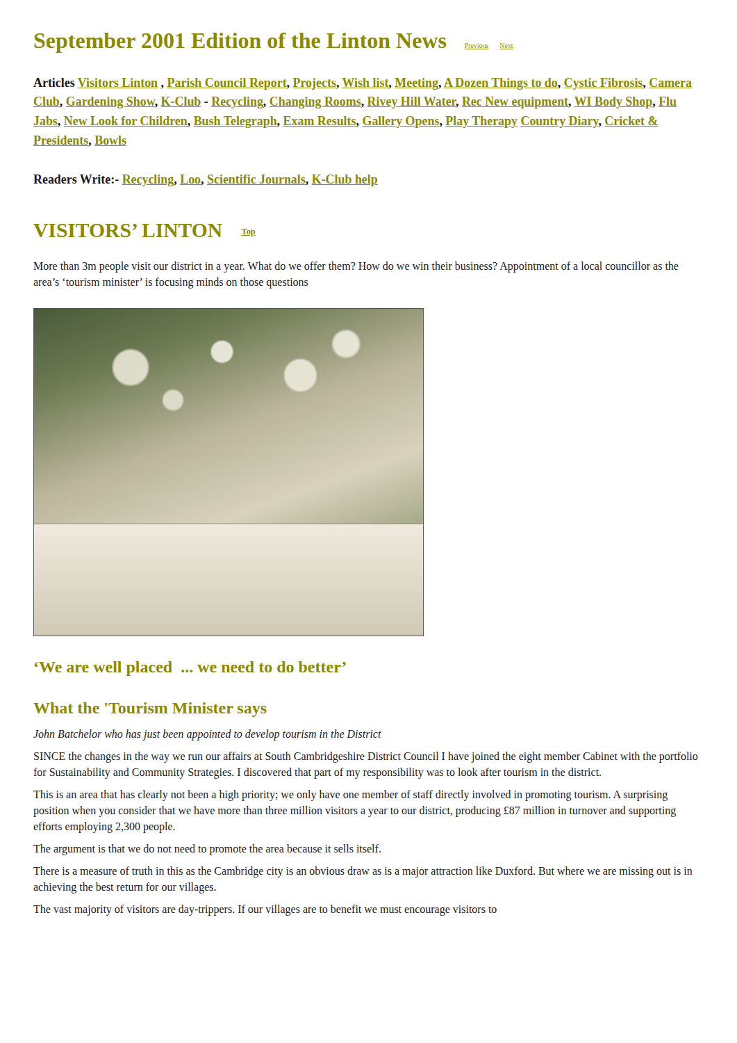September 2001 Edition of the Linton News
Previous Next
Articles Visitors Linton , Parish Council Report, Projects, Wish list, Meeting, A Dozen Things to do, Cystic Fibrosis, Camera Club, Gardening Show, K-Club - Recycling, Changing Rooms, Rivey Hill Water, Rec New equipment, WI Body Shop, Flu Jabs, New Look for Children, Bush Telegraph, Exam Results, Gallery Opens, Play Therapy Country Diary, Cricket & Presidents, Bowls
Readers Write:- Recycling, Loo, Scientific Journals, K-Club help
VISITORS’ LINTON Top
More than 3m people visit our district in a year. What do we offer them? How do we win their business? Appointment of a local councillor as the area’s ‘tourism minister’ is focusing minds on those questions
‘We are well placed ... we need to do better’
What the 'Tourism Minister says
John Batchelor who has just been appointed to develop tourism in the District
SINCE the changes in the way we run our affairs at South Cambridgeshire District Council I have joined the eight member Cabinet with the portfolio for Sustainability and Community Strategies. I discovered that part of my responsibility was to look after tourism in the district.
This is an area that has clearly not been a high priority; we only have one member of staff directly involved in promoting tourism. A surprising position when you consider that we have more than three million visitors a year to our district, producing £87 million in turnover and supporting efforts employing 2,300 people.
The argument is that we do not need to promote the area because it sells itself.
There is a measure of truth in this as the Cambridge city is an obvious draw as is a major attraction like Duxford. But where we are missing out is in achieving the best return for our villages.
The vast majority of visitors are day-trippers. If our villages are to benefit we must encourage visitors to